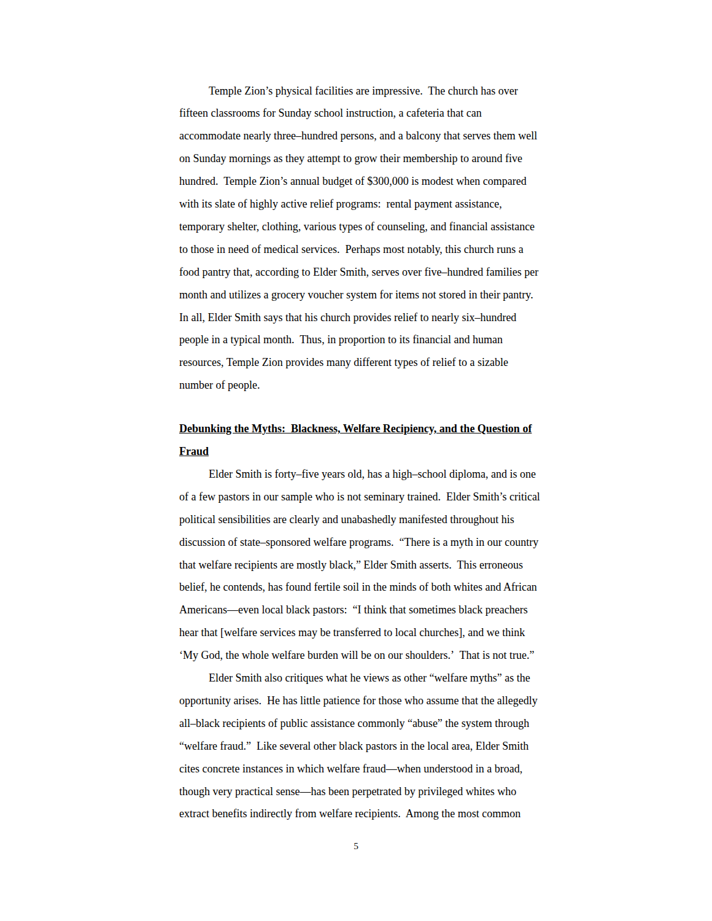Temple Zion’s physical facilities are impressive. The church has over fifteen classrooms for Sunday school instruction, a cafeteria that can accommodate nearly three–hundred persons, and a balcony that serves them well on Sunday mornings as they attempt to grow their membership to around five hundred. Temple Zion’s annual budget of $300,000 is modest when compared with its slate of highly active relief programs: rental payment assistance, temporary shelter, clothing, various types of counseling, and financial assistance to those in need of medical services. Perhaps most notably, this church runs a food pantry that, according to Elder Smith, serves over five–hundred families per month and utilizes a grocery voucher system for items not stored in their pantry. In all, Elder Smith says that his church provides relief to nearly six–hundred people in a typical month. Thus, in proportion to its financial and human resources, Temple Zion provides many different types of relief to a sizable number of people.
Debunking the Myths: Blackness, Welfare Recipiency, and the Question of Fraud
Elder Smith is forty–five years old, has a high–school diploma, and is one of a few pastors in our sample who is not seminary trained. Elder Smith’s critical political sensibilities are clearly and unabashedly manifested throughout his discussion of state–sponsored welfare programs. “There is a myth in our country that welfare recipients are mostly black,” Elder Smith asserts. This erroneous belief, he contends, has found fertile soil in the minds of both whites and African Americans—even local black pastors: “I think that sometimes black preachers hear that [welfare services may be transferred to local churches], and we think ‘My God, the whole welfare burden will be on our shoulders.’ That is not true.”
Elder Smith also critiques what he views as other “welfare myths” as the opportunity arises. He has little patience for those who assume that the allegedly all–black recipients of public assistance commonly “abuse” the system through “welfare fraud.” Like several other black pastors in the local area, Elder Smith cites concrete instances in which welfare fraud—when understood in a broad, though very practical sense—has been perpetrated by privileged whites who extract benefits indirectly from welfare recipients. Among the most common
5